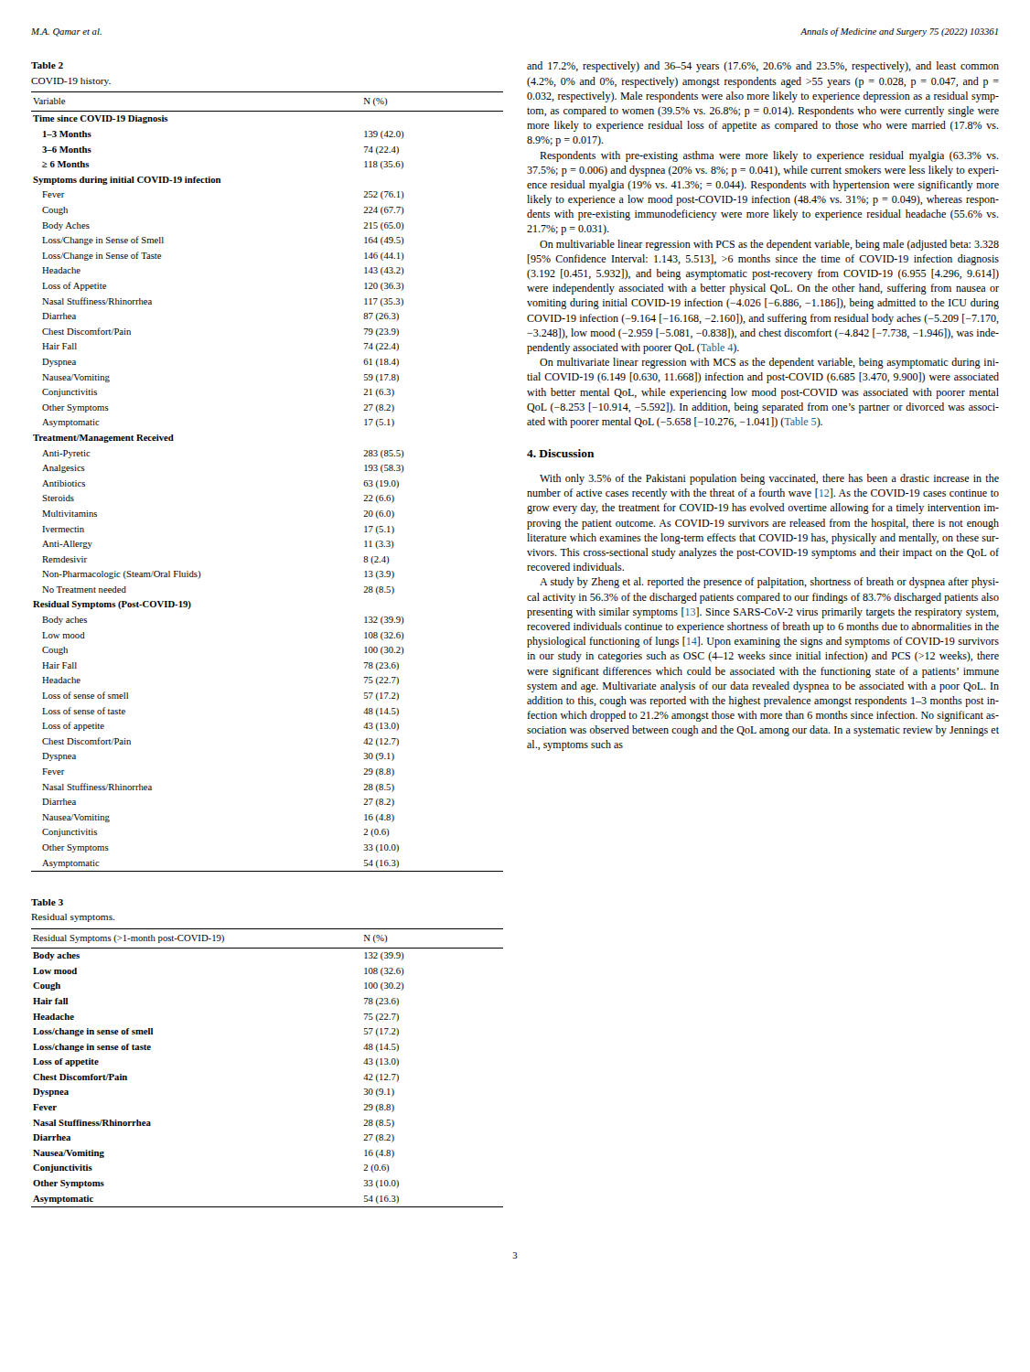M.A. Qamar et al.
Annals of Medicine and Surgery 75 (2022) 103361
Table 2
COVID-19 history.
| Variable | N (%) |
| --- | --- |
| Time since COVID-19 Diagnosis | |
| 1–3 Months | 139 (42.0) |
| 3–6 Months | 74 (22.4) |
| ≥ 6 Months | 118 (35.6) |
| Symptoms during initial COVID-19 infection | |
| Fever | 252 (76.1) |
| Cough | 224 (67.7) |
| Body Aches | 215 (65.0) |
| Loss/Change in Sense of Smell | 164 (49.5) |
| Loss/Change in Sense of Taste | 146 (44.1) |
| Headache | 143 (43.2) |
| Loss of Appetite | 120 (36.3) |
| Nasal Stuffiness/Rhinorrhea | 117 (35.3) |
| Diarrhea | 87 (26.3) |
| Chest Discomfort/Pain | 79 (23.9) |
| Hair Fall | 74 (22.4) |
| Dyspnea | 61 (18.4) |
| Nausea/Vomiting | 59 (17.8) |
| Conjunctivitis | 21 (6.3) |
| Other Symptoms | 27 (8.2) |
| Asymptomatic | 17 (5.1) |
| Treatment/Management Received | |
| Anti-Pyretic | 283 (85.5) |
| Analgesics | 193 (58.3) |
| Antibiotics | 63 (19.0) |
| Steroids | 22 (6.6) |
| Multivitamins | 20 (6.0) |
| Ivermectin | 17 (5.1) |
| Anti-Allergy | 11 (3.3) |
| Remdesivir | 8 (2.4) |
| Non-Pharmacologic (Steam/Oral Fluids) | 13 (3.9) |
| No Treatment needed | 28 (8.5) |
| Residual Symptoms (Post-COVID-19) | |
| Body aches | 132 (39.9) |
| Low mood | 108 (32.6) |
| Cough | 100 (30.2) |
| Hair Fall | 78 (23.6) |
| Headache | 75 (22.7) |
| Loss of sense of smell | 57 (17.2) |
| Loss of sense of taste | 48 (14.5) |
| Loss of appetite | 43 (13.0) |
| Chest Discomfort/Pain | 42 (12.7) |
| Dyspnea | 30 (9.1) |
| Fever | 29 (8.8) |
| Nasal Stuffiness/Rhinorrhea | 28 (8.5) |
| Diarrhea | 27 (8.2) |
| Nausea/Vomiting | 16 (4.8) |
| Conjunctivitis | 2 (0.6) |
| Other Symptoms | 33 (10.0) |
| Asymptomatic | 54 (16.3) |
Table 3
Residual symptoms.
| Residual Symptoms (>1-month post-COVID-19) | N (%) |
| --- | --- |
| Body aches | 132 (39.9) |
| Low mood | 108 (32.6) |
| Cough | 100 (30.2) |
| Hair fall | 78 (23.6) |
| Headache | 75 (22.7) |
| Loss/change in sense of smell | 57 (17.2) |
| Loss/change in sense of taste | 48 (14.5) |
| Loss of appetite | 43 (13.0) |
| Chest Discomfort/Pain | 42 (12.7) |
| Dyspnea | 30 (9.1) |
| Fever | 29 (8.8) |
| Nasal Stuffiness/Rhinorrhea | 28 (8.5) |
| Diarrhea | 27 (8.2) |
| Nausea/Vomiting | 16 (4.8) |
| Conjunctivitis | 2 (0.6) |
| Other Symptoms | 33 (10.0) |
| Asymptomatic | 54 (16.3) |
and 17.2%, respectively) and 36–54 years (17.6%, 20.6% and 23.5%, respectively), and least common (4.2%, 0% and 0%, respectively) amongst respondents aged >55 years (p = 0.028, p = 0.047, and p = 0.032, respectively). Male respondents were also more likely to experience depression as a residual symptom, as compared to women (39.5% vs. 26.8%; p = 0.014). Respondents who were currently single were more likely to experience residual loss of appetite as compared to those who were married (17.8% vs. 8.9%; p = 0.017).
Respondents with pre-existing asthma were more likely to experience residual myalgia (63.3% vs. 37.5%; p = 0.006) and dyspnea (20% vs. 8%; p = 0.041), while current smokers were less likely to experience residual myalgia (19% vs. 41.3%; = 0.044). Respondents with hypertension were significantly more likely to experience a low mood post-COVID-19 infection (48.4% vs. 31%; p = 0.049), whereas respondents with pre-existing immunodeficiency were more likely to experience residual headache (55.6% vs. 21.7%; p = 0.031).
On multivariable linear regression with PCS as the dependent variable, being male (adjusted beta: 3.328 [95% Confidence Interval: 1.143, 5.513], >6 months since the time of COVID-19 infection diagnosis (3.192 [0.451, 5.932]), and being asymptomatic post-recovery from COVID-19 (6.955 [4.296, 9.614]) were independently associated with a better physical QoL. On the other hand, suffering from nausea or vomiting during initial COVID-19 infection (−4.026 [−6.886, −1.186]), being admitted to the ICU during COVID-19 infection (−9.164 [−16.168, −2.160]), and suffering from residual body aches (−5.209 [−7.170, −3.248]), low mood (−2.959 [−5.081, −0.838]), and chest discomfort (−4.842 [−7.738, −1.946]), was independently associated with poorer QoL (Table 4).
On multivariate linear regression with MCS as the dependent variable, being asymptomatic during initial COVID-19 (6.149 [0.630, 11.668]) infection and post-COVID (6.685 [3.470, 9.900]) were associated with better mental QoL, while experiencing low mood post-COVID was associated with poorer mental QoL (−8.253 [−10.914, −5.592]). In addition, being separated from one’s partner or divorced was associated with poorer mental QoL (−5.658 [−10.276, −1.041]) (Table 5).
4. Discussion
With only 3.5% of the Pakistani population being vaccinated, there has been a drastic increase in the number of active cases recently with the threat of a fourth wave [12]. As the COVID-19 cases continue to grow every day, the treatment for COVID-19 has evolved overtime allowing for a timely intervention improving the patient outcome. As COVID-19 survivors are released from the hospital, there is not enough literature which examines the long-term effects that COVID-19 has, physically and mentally, on these survivors. This cross-sectional study analyzes the post-COVID-19 symptoms and their impact on the QoL of recovered individuals.
A study by Zheng et al. reported the presence of palpitation, shortness of breath or dyspnea after physical activity in 56.3% of the discharged patients compared to our findings of 83.7% discharged patients also presenting with similar symptoms [13]. Since SARS-CoV-2 virus primarily targets the respiratory system, recovered individuals continue to experience shortness of breath up to 6 months due to abnormalities in the physiological functioning of lungs [14]. Upon examining the signs and symptoms of COVID-19 survivors in our study in categories such as OSC (4–12 weeks since initial infection) and PCS (>12 weeks), there were significant differences which could be associated with the functioning state of a patients’ immune system and age. Multivariate analysis of our data revealed dyspnea to be associated with a poor QoL. In addition to this, cough was reported with the highest prevalence amongst respondents 1–3 months post infection which dropped to 21.2% amongst those with more than 6 months since infection. No significant association was observed between cough and the QoL among our data. In a systematic review by Jennings et al., symptoms such as
3